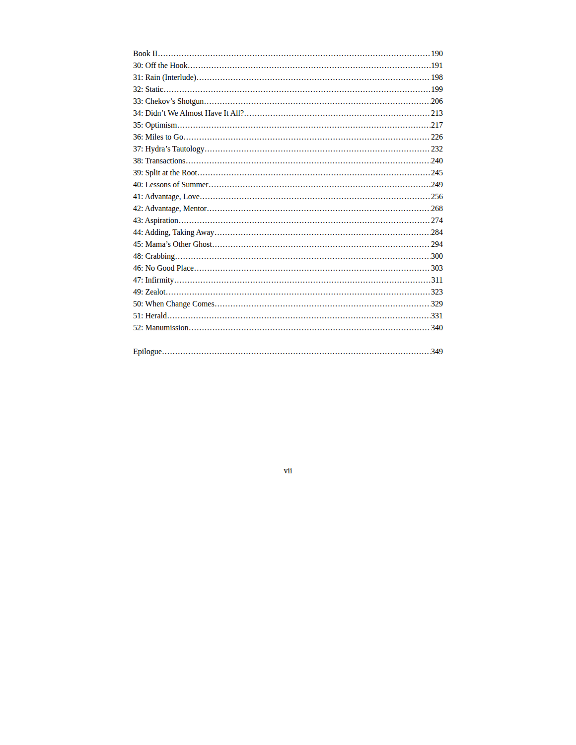Book II 190
30: Off the Hook 191
31: Rain (Interlude) 198
32: Static 199
33: Chekov’s Shotgun 206
34: Didn’t We Almost Have It All? 213
35: Optimism 217
36: Miles to Go 226
37: Hydra’s Tautology 232
38: Transactions 240
39: Split at the Root 245
40: Lessons of Summer 249
41: Advantage, Love 256
42: Advantage, Mentor 268
43: Aspiration 274
44: Adding, Taking Away 284
45: Mama’s Other Ghost 294
48: Crabbing 300
46: No Good Place 303
47: Infirmity 311
49: Zealot 323
50: When Change Comes 329
51: Herald 331
52: Manumission 340
Epilogue 349
vii